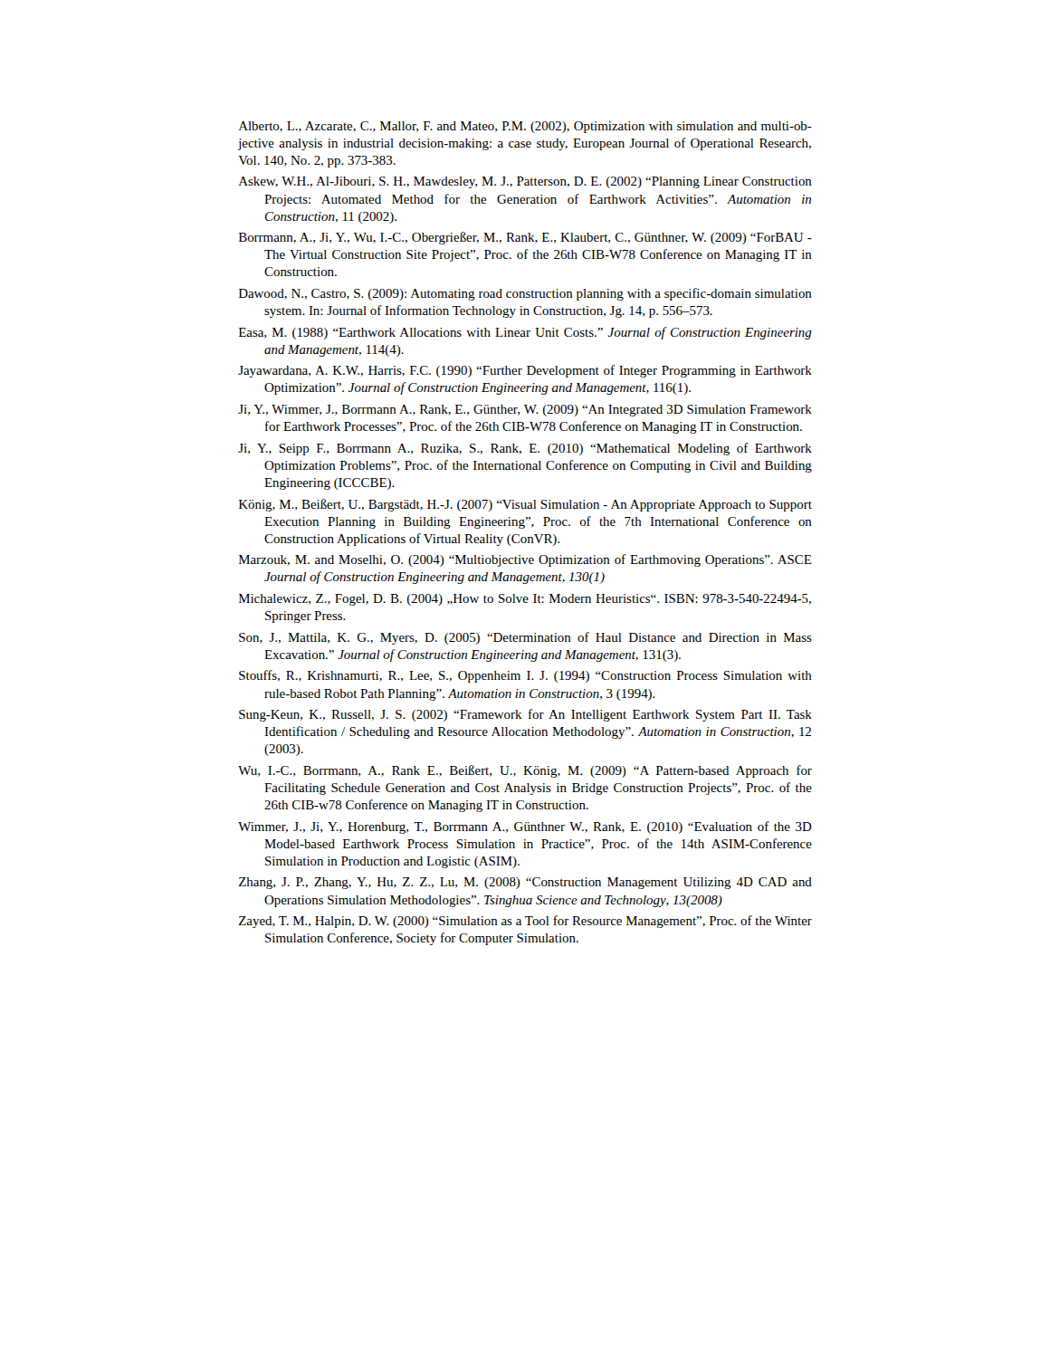Alberto, L., Azcarate, C., Mallor, F. and Mateo, P.M. (2002), Optimization with simulation and multi-objective analysis in industrial decision-making: a case study, European Journal of Operational Research, Vol. 140, No. 2, pp. 373-383.
Askew, W.H., Al-Jibouri, S. H., Mawdesley, M. J., Patterson, D. E. (2002) “Planning Linear Construction Projects: Automated Method for the Generation of Earthwork Activities”. Automation in Construction, 11 (2002).
Borrmann, A., Ji, Y., Wu, I.-C., Obergrießer, M., Rank, E., Klaubert, C., Günthner, W. (2009) “ForBAU - The Virtual Construction Site Project”, Proc. of the 26th CIB-W78 Conference on Managing IT in Construction.
Dawood, N., Castro, S. (2009): Automating road construction planning with a specific-domain simulation system. In: Journal of Information Technology in Construction, Jg. 14, p. 556–573.
Easa, M. (1988) “Earthwork Allocations with Linear Unit Costs.” Journal of Construction Engineering and Management, 114(4).
Jayawardana, A. K.W., Harris, F.C. (1990) “Further Development of Integer Programming in Earthwork Optimization”. Journal of Construction Engineering and Management, 116(1).
Ji, Y., Wimmer, J., Borrmann A., Rank, E., Günther, W. (2009) “An Integrated 3D Simulation Framework for Earthwork Processes”, Proc. of the 26th CIB-W78 Conference on Managing IT in Construction.
Ji, Y., Seipp F., Borrmann A., Ruzika, S., Rank, E. (2010) “Mathematical Modeling of Earthwork Optimization Problems”, Proc. of the International Conference on Computing in Civil and Building Engineering (ICCCBE).
König, M., Beißert, U., Bargstädt, H.-J. (2007) “Visual Simulation - An Appropriate Approach to Support Execution Planning in Building Engineering”, Proc. of the 7th International Conference on Construction Applications of Virtual Reality (ConVR).
Marzouk, M. and Moselhi, O. (2004) “Multiobjective Optimization of Earthmoving Operations”. ASCE Journal of Construction Engineering and Management, 130(1)
Michalewicz, Z., Fogel, D. B. (2004) „How to Solve It: Modern Heuristics“. ISBN: 978-3-540-22494-5, Springer Press.
Son, J., Mattila, K. G., Myers, D. (2005) “Determination of Haul Distance and Direction in Mass Excavation.” Journal of Construction Engineering and Management, 131(3).
Stouffs, R., Krishnamurti, R., Lee, S., Oppenheim I. J. (1994) “Construction Process Simulation with rule-based Robot Path Planning”. Automation in Construction, 3 (1994).
Sung-Keun, K., Russell, J. S. (2002) “Framework for An Intelligent Earthwork System Part II. Task Identification / Scheduling and Resource Allocation Methodology”. Automation in Construction, 12 (2003).
Wu, I.-C., Borrmann, A., Rank E., Beißert, U., König, M. (2009) “A Pattern-based Approach for Facilitating Schedule Generation and Cost Analysis in Bridge Construction Projects”, Proc. of the 26th CIB-w78 Conference on Managing IT in Construction.
Wimmer, J., Ji, Y., Horenburg, T., Borrmann A., Günthner W., Rank, E. (2010) “Evaluation of the 3D Model-based Earthwork Process Simulation in Practice”, Proc. of the 14th ASIM-Conference Simulation in Production and Logistic (ASIM).
Zhang, J. P., Zhang, Y., Hu, Z. Z., Lu, M. (2008) “Construction Management Utilizing 4D CAD and Operations Simulation Methodologies”. Tsinghua Science and Technology, 13(2008)
Zayed, T. M., Halpin, D. W. (2000) “Simulation as a Tool for Resource Management”, Proc. of the Winter Simulation Conference, Society for Computer Simulation.